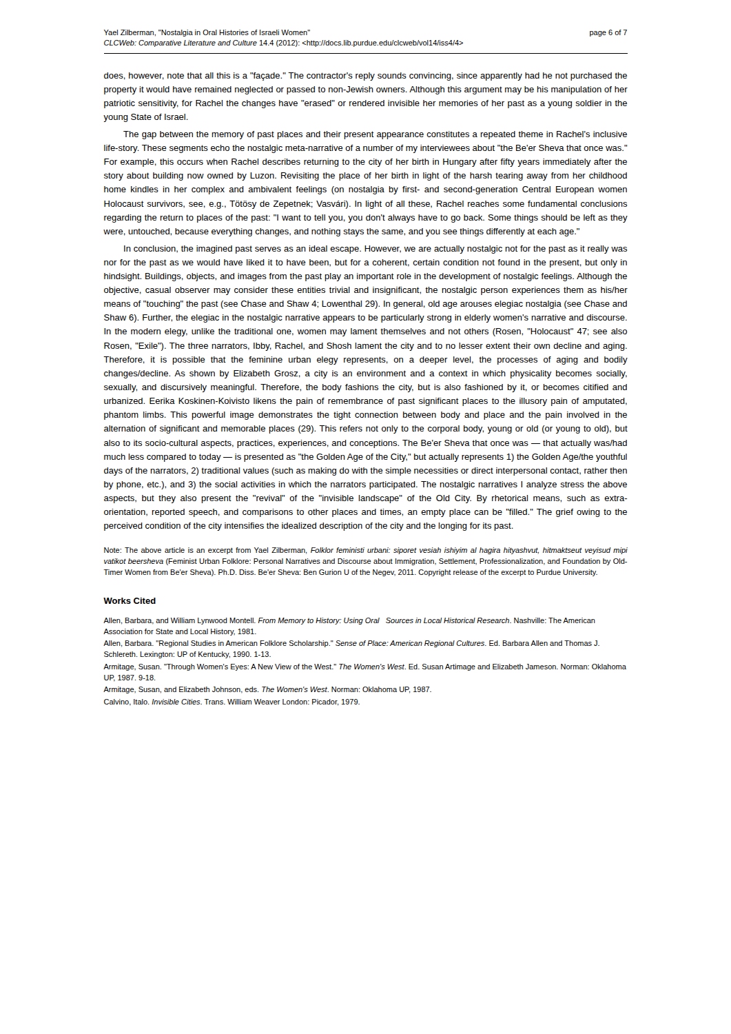Yael Zilberman, "Nostalgia in Oral Histories of Israeli Women"
page 6 of 7
CLCWeb: Comparative Literature and Culture 14.4 (2012): <http://docs.lib.purdue.edu/clcweb/vol14/iss4/4>
does, however, note that all this is a "façade." The contractor's reply sounds convincing, since apparently had he not purchased the property it would have remained neglected or passed to non-Jewish owners. Although this argument may be his manipulation of her patriotic sensitivity, for Rachel the changes have "erased" or rendered invisible her memories of her past as a young soldier in the young State of Israel.
The gap between the memory of past places and their present appearance constitutes a repeated theme in Rachel's inclusive life-story. These segments echo the nostalgic meta-narrative of a number of my interviewees about "the Be'er Sheva that once was." For example, this occurs when Rachel describes returning to the city of her birth in Hungary after fifty years immediately after the story about building now owned by Luzon. Revisiting the place of her birth in light of the harsh tearing away from her childhood home kindles in her complex and ambivalent feelings (on nostalgia by first- and second-generation Central European women Holocaust survivors, see, e.g., Tötösy de Zepetnek; Vasvári). In light of all these, Rachel reaches some fundamental conclusions regarding the return to places of the past: "I want to tell you, you don't always have to go back. Some things should be left as they were, untouched, because everything changes, and nothing stays the same, and you see things differently at each age."
In conclusion, the imagined past serves as an ideal escape. However, we are actually nostalgic not for the past as it really was nor for the past as we would have liked it to have been, but for a coherent, certain condition not found in the present, but only in hindsight. Buildings, objects, and images from the past play an important role in the development of nostalgic feelings. Although the objective, casual observer may consider these entities trivial and insignificant, the nostalgic person experiences them as his/her means of "touching" the past (see Chase and Shaw 4; Lowenthal 29). In general, old age arouses elegiac nostalgia (see Chase and Shaw 6). Further, the elegiac in the nostalgic narrative appears to be particularly strong in elderly women's narrative and discourse. In the modern elegy, unlike the traditional one, women may lament themselves and not others (Rosen, "Holocaust" 47; see also Rosen, "Exile"). The three narrators, Ibby, Rachel, and Shosh lament the city and to no lesser extent their own decline and aging. Therefore, it is possible that the feminine urban elegy represents, on a deeper level, the processes of aging and bodily changes/decline. As shown by Elizabeth Grosz, a city is an environment and a context in which physicality becomes socially, sexually, and discursively meaningful. Therefore, the body fashions the city, but is also fashioned by it, or becomes citified and urbanized. Eerika Koskinen-Koivisto likens the pain of remembrance of past significant places to the illusory pain of amputated, phantom limbs. This powerful image demonstrates the tight connection between body and place and the pain involved in the alternation of significant and memorable places (29). This refers not only to the corporal body, young or old (or young to old), but also to its socio-cultural aspects, practices, experiences, and conceptions. The Be'er Sheva that once was — that actually was/had much less compared to today — is presented as "the Golden Age of the City," but actually represents 1) the Golden Age/the youthful days of the narrators, 2) traditional values (such as making do with the simple necessities or direct interpersonal contact, rather then by phone, etc.), and 3) the social activities in which the narrators participated. The nostalgic narratives I analyze stress the above aspects, but they also present the "revival" of the "invisible landscape" of the Old City. By rhetorical means, such as extra-orientation, reported speech, and comparisons to other places and times, an empty place can be "filled." The grief owing to the perceived condition of the city intensifies the idealized description of the city and the longing for its past.
Note: The above article is an excerpt from Yael Zilberman, Folklor feministi urbani: siporet vesiah ishiyim al hagira hityashvut, hitmaktseut veyisud mipi vatikot beersheva (Feminist Urban Folklore: Personal Narratives and Discourse about Immigration, Settlement, Professionalization, and Foundation by Old-Timer Women from Be'er Sheva). Ph.D. Diss. Be'er Sheva: Ben Gurion U of the Negev, 2011. Copyright release of the excerpt to Purdue University.
Works Cited
Allen, Barbara, and William Lynwood Montell. From Memory to History: Using Oral Sources in Local Historical Research. Nashville: The American Association for State and Local History, 1981.
Allen, Barbara. "Regional Studies in American Folklore Scholarship." Sense of Place: American Regional Cultures. Ed. Barbara Allen and Thomas J. Schlereth. Lexington: UP of Kentucky, 1990. 1-13.
Armitage, Susan. "Through Women's Eyes: A New View of the West." The Women's West. Ed. Susan Artimage and Elizabeth Jameson. Norman: Oklahoma UP, 1987. 9-18.
Armitage, Susan, and Elizabeth Johnson, eds. The Women's West. Norman: Oklahoma UP, 1987.
Calvino, Italo. Invisible Cities. Trans. William Weaver London: Picador, 1979.